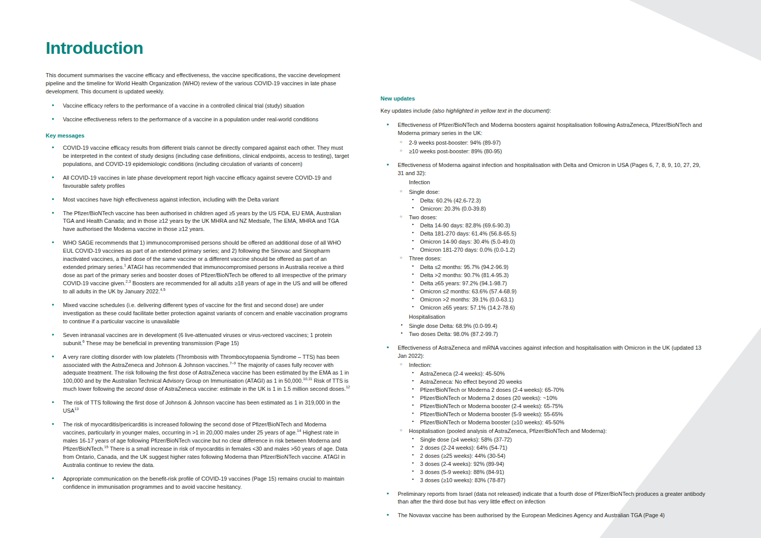Introduction
This document summarises the vaccine efficacy and effectiveness, the vaccine specifications, the vaccine development pipeline and the timeline for World Health Organization (WHO) review of the various COVID-19 vaccines in late phase development. This document is updated weekly.
Vaccine efficacy refers to the performance of a vaccine in a controlled clinical trial (study) situation
Vaccine effectiveness refers to the performance of a vaccine in a population under real-world conditions
Key messages
COVID-19 vaccine efficacy results from different trials cannot be directly compared against each other. They must be interpreted in the context of study designs (including case definitions, clinical endpoints, access to testing), target populations, and COVID-19 epidemiologic conditions (including circulation of variants of concern)
All COVID-19 vaccines in late phase development report high vaccine efficacy against severe COVID-19 and favourable safety profiles
Most vaccines have high effectiveness against infection, including with the Delta variant
The Pfizer/BioNTech vaccine has been authorised in children aged ≥5 years by the US FDA, EU EMA, Australian TGA and Health Canada; and in those ≥12 years by the UK MHRA and NZ Medsafe, The EMA, MHRA and TGA have authorised the Moderna vaccine in those ≥12 years.
WHO SAGE recommends that 1) immunocompromised persons should be offered an additional dose of all WHO EUL COVID-19 vaccines as part of an extended primary series; and 2) following the Sinovac and Sinopharm inactivated vaccines, a third dose of the same vaccine or a different vaccine should be offered as part of an extended primary series.1 ATAGI has recommended that immunocompromised persons in Australia receive a third dose as part of the primary series and booster doses of Pfizer/BioNTech be offered to all irrespective of the primary COVID-19 vaccine given.2,3 Boosters are recommended for all adults ≥18 years of age in the US and will be offered to all adults in the UK by January 2022.4,5
Mixed vaccine schedules (i.e. delivering different types of vaccine for the first and second dose) are under investigation as these could facilitate better protection against variants of concern and enable vaccination programs to continue if a particular vaccine is unavailable
Seven intranasal vaccines are in development (6 live-attenuated viruses or virus-vectored vaccines; 1 protein subunit.6 These may be beneficial in preventing transmission (Page 15)
A very rare clotting disorder with low platelets (Thrombosis with Thrombocytopaenia Syndrome – TTS) has been associated with the AstraZeneca and Johnson & Johnson vaccines.7–9 The majority of cases fully recover with adequate treatment. The risk following the first dose of AstraZeneca vaccine has been estimated by the EMA as 1 in 100,000 and by the Australian Technical Advisory Group on Immunisation (ATAGI) as 1 in 50,000.10,11 Risk of TTS is much lower following the second dose of AstraZeneca vaccine: estimate in the UK is 1 in 1.5 million second doses.12
The risk of TTS following the first dose of Johnson & Johnson vaccine has been estimated as 1 in 319,000 in the USA13
The risk of myocarditis/pericarditis is increased following the second dose of Pfizer/BioNTech and Moderna vaccines, particularly in younger males, occurring in >1 in 20,000 males under 25 years of age.14 Highest rate in males 16-17 years of age following Pfizer/BioNTech vaccine but no clear difference in risk between Moderna and Pfizer/BioNTech.15 There is a small increase in risk of myocarditis in females <30 and males >50 years of age. Data from Ontario, Canada, and the UK suggest higher rates following Moderna than Pfizer/BioNTech vaccine. ATAGI in Australia continue to review the data.
Appropriate communication on the benefit-risk profile of COVID-19 vaccines (Page 15) remains crucial to maintain confidence in immunisation programmes and to avoid vaccine hesitancy.
New updates
Key updates include (also highlighted in yellow text in the document):
Effectiveness of Pfizer/BioNTech and Moderna boosters against hospitalisation following AstraZeneca, Pfizer/BioNTech and Moderna primary series in the UK:
2-9 weeks post-booster: 94% (89-97)
≥10 weeks post-booster: 89% (80-95)
Effectiveness of Moderna against infection and hospitalisation with Delta and Omicron in USA (Pages 6, 7, 8, 9, 10, 27, 29, 31 and 32):
Infection
Single dose:
Delta: 60.2% (42.6-72.3)
Omicron: 20.3% (0.0-39.8)
Two doses:
Delta 14-90 days: 82.8% (69.6-90.3)
Delta 181-270 days: 61.4% (56.8-65.5)
Omicron 14-90 days: 30.4% (5.0-49.0)
Omicron 181-270 days: 0.0% (0.0-1.2)
Three doses:
Delta ≤2 months: 95.7% (94.2-96.9)
Delta >2 months: 90.7% (81.4-95.3)
Delta ≥65 years: 97.2% (94.1-98.7)
Omicron ≤2 months: 63.6% (57.4-68.9)
Omicron >2 months: 39.1% (0.0-63.1)
Omicron ≥65 years: 57.1% (14.2-78.6)
Hospitalisation
Single dose Delta: 68.9% (0.0-99.4)
Two doses Delta: 98.0% (87.2-99.7)
Effectiveness of AstraZeneca and mRNA vaccines against infection and hospitalisation with Omicron in the UK (updated 13 Jan 2022):
Infection:
AstraZeneca (2-4 weeks): 45-50%
AstraZeneca: No effect beyond 20 weeks
Pfizer/BioNTech or Moderna 2 doses (2-4 weeks): 65-70%
Pfizer/BioNTech or Moderna 2 doses (20 weeks): ~10%
Pfizer/BioNTech or Moderna booster (2-4 weeks): 65-75%
Pfizer/BioNTech or Moderna booster (5-9 weeks): 55-65%
Pfizer/BioNTech or Moderna booster (≥10 weeks): 45-50%
Hospitalisation (pooled analysis of AstraZeneca, Pfizer/BioNTech and Moderna):
Single dose (≥4 weeks): 58% (37-72)
2 doses (2-24 weeks): 64% (54-71)
2 doses (≥25 weeks): 44% (30-54)
3 doses (2-4 weeks): 92% (89-94)
3 doses (5-9 weeks): 88% (84-91)
3 doses (≥10 weeks): 83% (78-87)
Preliminary reports from Israel (data not released) indicate that a fourth dose of Pfizer/BioNTech produces a greater antibody than after the third dose but has very little effect on infection
The Novavax vaccine has been authorised by the European Medicines Agency and Australian TGA (Page 4)